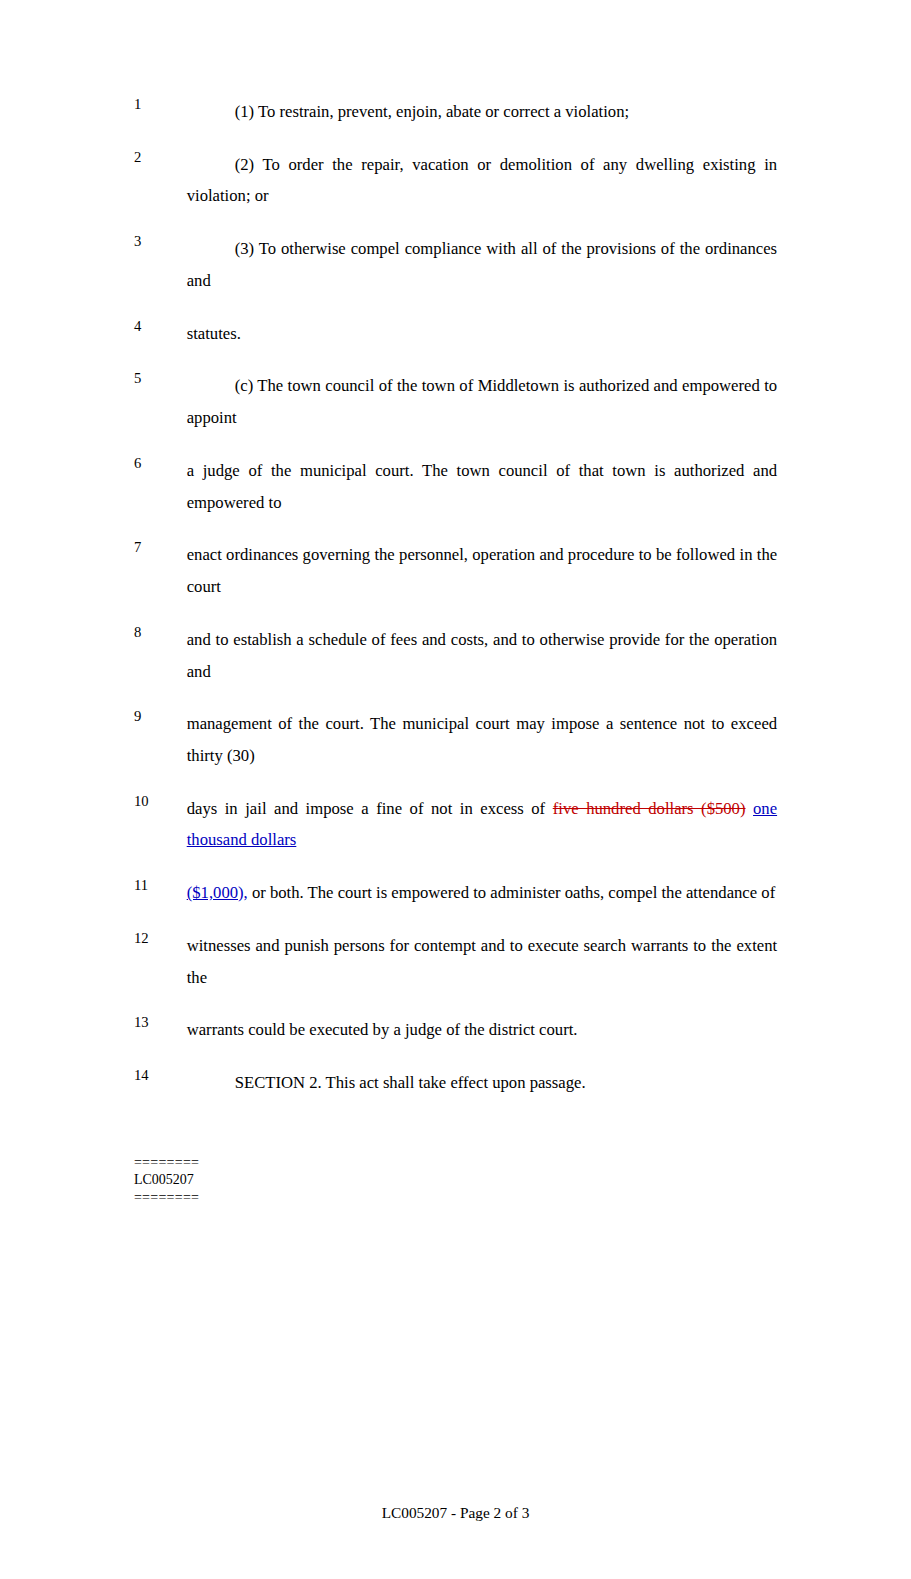| 1 | (1) To restrain, prevent, enjoin, abate or correct a violation; |
| 2 | (2) To order the repair, vacation or demolition of any dwelling existing in violation; or |
| 3 | (3) To otherwise compel compliance with all of the provisions of the ordinances and |
| 4 | statutes. |
| 5 | (c) The town council of the town of Middletown is authorized and empowered to appoint |
| 6 | a judge of the municipal court. The town council of that town is authorized and empowered to |
| 7 | enact ordinances governing the personnel, operation and procedure to be followed in the court |
| 8 | and to establish a schedule of fees and costs, and to otherwise provide for the operation and |
| 9 | management of the court. The municipal court may impose a sentence not to exceed thirty (30) |
| 10 | days in jail and impose a fine of not in excess of five hundred dollars ($500) one thousand dollars |
| 11 | ($1,000), or both. The court is empowered to administer oaths, compel the attendance of |
| 12 | witnesses and punish persons for contempt and to execute search warrants to the extent the |
| 13 | warrants could be executed by a judge of the district court. |
| 14 | SECTION 2. This act shall take effect upon passage. |
========
LC005207
========
LC005207 - Page 2 of 3